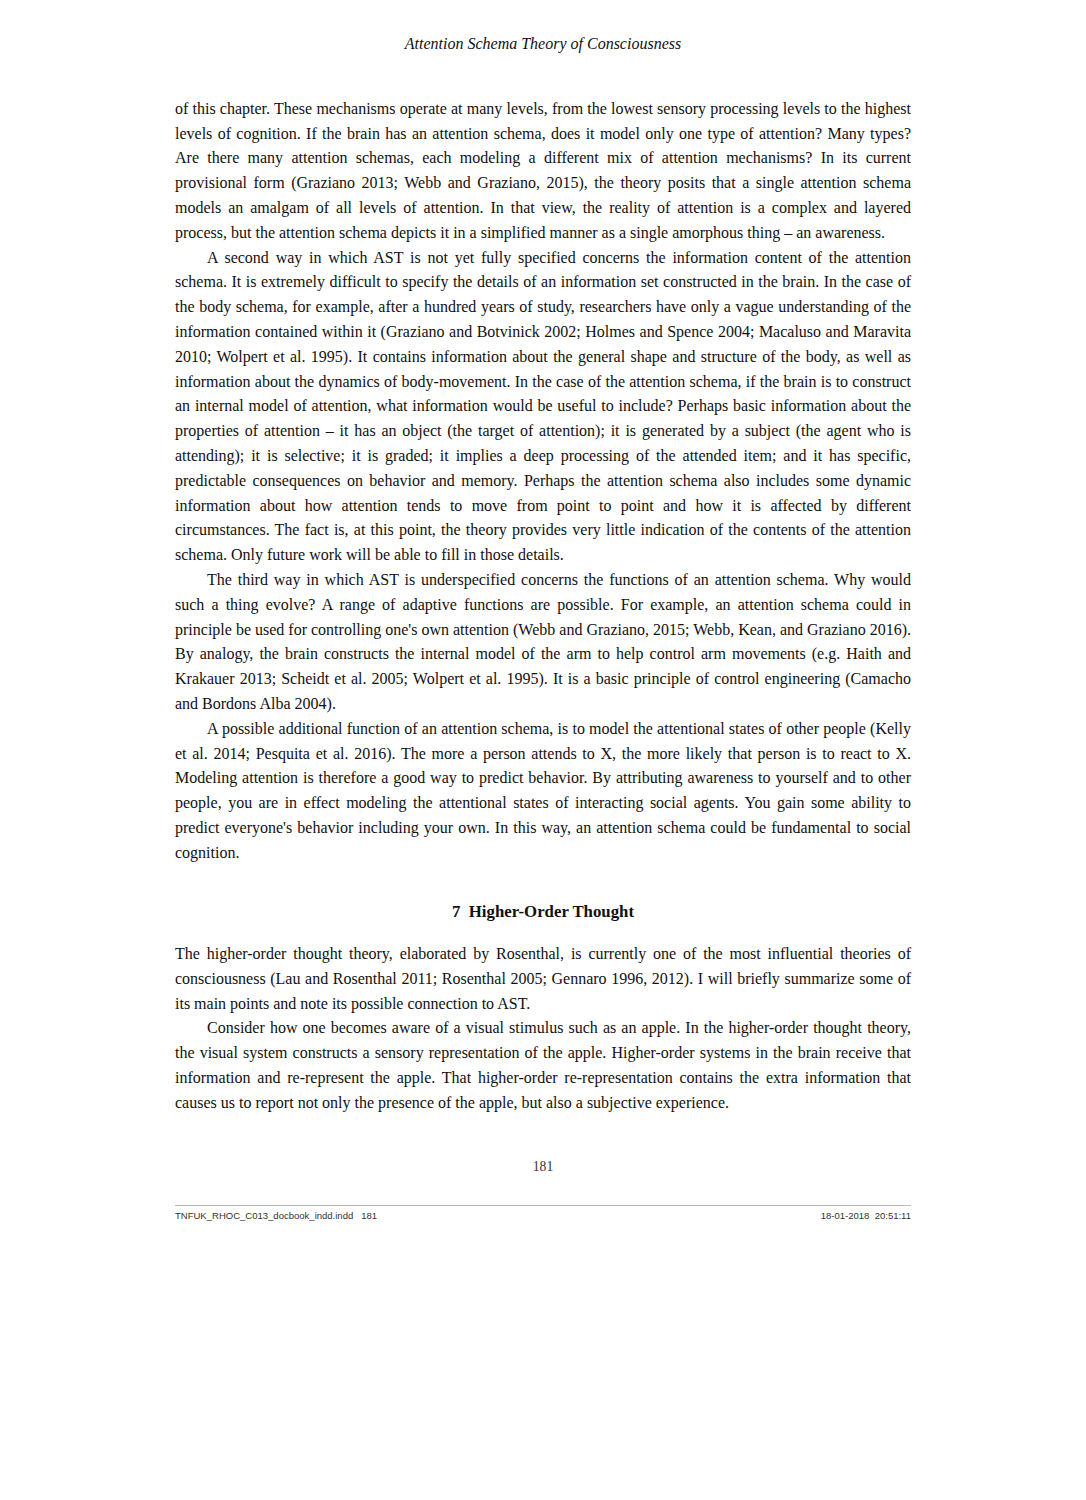Attention Schema Theory of Consciousness
of this chapter. These mechanisms operate at many levels, from the lowest sensory processing levels to the highest levels of cognition. If the brain has an attention schema, does it model only one type of attention? Many types? Are there many attention schemas, each modeling a different mix of attention mechanisms? In its current provisional form (Graziano 2013; Webb and Graziano, 2015), the theory posits that a single attention schema models an amalgam of all levels of attention. In that view, the reality of attention is a complex and layered process, but the attention schema depicts it in a simplified manner as a single amorphous thing – an awareness.
A second way in which AST is not yet fully specified concerns the information content of the attention schema. It is extremely difficult to specify the details of an information set constructed in the brain. In the case of the body schema, for example, after a hundred years of study, researchers have only a vague understanding of the information contained within it (Graziano and Botvinick 2002; Holmes and Spence 2004; Macaluso and Maravita 2010; Wolpert et al. 1995). It contains information about the general shape and structure of the body, as well as information about the dynamics of body-movement. In the case of the attention schema, if the brain is to construct an internal model of attention, what information would be useful to include? Perhaps basic information about the properties of attention – it has an object (the target of attention); it is generated by a subject (the agent who is attending); it is selective; it is graded; it implies a deep processing of the attended item; and it has specific, predictable consequences on behavior and memory. Perhaps the attention schema also includes some dynamic information about how attention tends to move from point to point and how it is affected by different circumstances. The fact is, at this point, the theory provides very little indication of the contents of the attention schema. Only future work will be able to fill in those details.
The third way in which AST is underspecified concerns the functions of an attention schema. Why would such a thing evolve? A range of adaptive functions are possible. For example, an attention schema could in principle be used for controlling one's own attention (Webb and Graziano, 2015; Webb, Kean, and Graziano 2016). By analogy, the brain constructs the internal model of the arm to help control arm movements (e.g. Haith and Krakauer 2013; Scheidt et al. 2005; Wolpert et al. 1995). It is a basic principle of control engineering (Camacho and Bordons Alba 2004).
A possible additional function of an attention schema, is to model the attentional states of other people (Kelly et al. 2014; Pesquita et al. 2016). The more a person attends to X, the more likely that person is to react to X. Modeling attention is therefore a good way to predict behavior. By attributing awareness to yourself and to other people, you are in effect modeling the attentional states of interacting social agents. You gain some ability to predict everyone's behavior including your own. In this way, an attention schema could be fundamental to social cognition.
7 Higher-Order Thought
The higher-order thought theory, elaborated by Rosenthal, is currently one of the most influential theories of consciousness (Lau and Rosenthal 2011; Rosenthal 2005; Gennaro 1996, 2012). I will briefly summarize some of its main points and note its possible connection to AST.
Consider how one becomes aware of a visual stimulus such as an apple. In the higher-order thought theory, the visual system constructs a sensory representation of the apple. Higher-order systems in the brain receive that information and re-represent the apple. That higher-order re-representation contains the extra information that causes us to report not only the presence of the apple, but also a subjective experience.
181
TNFUK_RHOC_C013_docbook_indd.indd 181 18-01-2018 20:51:11